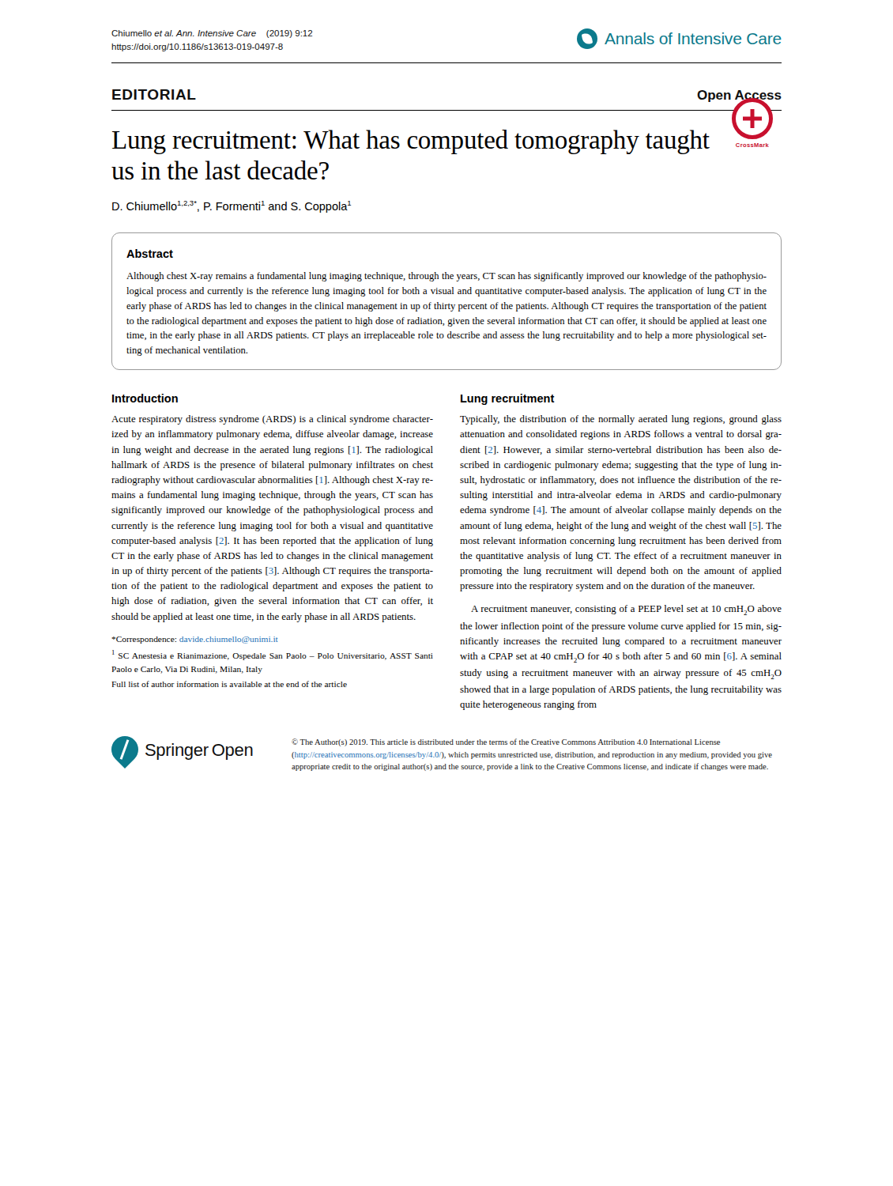Chiumello et al. Ann. Intensive Care (2019) 9:12
https://doi.org/10.1186/s13613-019-0497-8
Annals of Intensive Care
EDITORIAL
Open Access
CrossMark
Lung recruitment: What has computed tomography taught us in the last decade?
D. Chiumello1,2,3*, P. Formenti1 and S. Coppola1
Abstract
Although chest X-ray remains a fundamental lung imaging technique, through the years, CT scan has significantly improved our knowledge of the pathophysiological process and currently is the reference lung imaging tool for both a visual and quantitative computer-based analysis. The application of lung CT in the early phase of ARDS has led to changes in the clinical management in up of thirty percent of the patients. Although CT requires the transportation of the patient to the radiological department and exposes the patient to high dose of radiation, given the several information that CT can offer, it should be applied at least one time, in the early phase in all ARDS patients. CT plays an irreplaceable role to describe and assess the lung recruitability and to help a more physiological setting of mechanical ventilation.
Introduction
Acute respiratory distress syndrome (ARDS) is a clinical syndrome characterized by an inflammatory pulmonary edema, diffuse alveolar damage, increase in lung weight and decrease in the aerated lung regions [1]. The radiological hallmark of ARDS is the presence of bilateral pulmonary infiltrates on chest radiography without cardiovascular abnormalities [1]. Although chest X-ray remains a fundamental lung imaging technique, through the years, CT scan has significantly improved our knowledge of the pathophysiological process and currently is the reference lung imaging tool for both a visual and quantitative computer-based analysis [2]. It has been reported that the application of lung CT in the early phase of ARDS has led to changes in the clinical management in up of thirty percent of the patients [3]. Although CT requires the transportation of the patient to the radiological department and exposes the patient to high dose of radiation, given the several information that CT can offer, it should be applied at least one time, in the early phase in all ARDS patients.
*Correspondence: davide.chiumello@unimi.it
1 SC Anestesia e Rianimazione, Ospedale San Paolo – Polo Universitario, ASST Santi Paolo e Carlo, Via Di Rudinì, Milan, Italy
Full list of author information is available at the end of the article
Lung recruitment
Typically, the distribution of the normally aerated lung regions, ground glass attenuation and consolidated regions in ARDS follows a ventral to dorsal gradient [2]. However, a similar sterno-vertebral distribution has been also described in cardiogenic pulmonary edema; suggesting that the type of lung insult, hydrostatic or inflammatory, does not influence the distribution of the resulting interstitial and intra-alveolar edema in ARDS and cardio-pulmonary edema syndrome [4]. The amount of alveolar collapse mainly depends on the amount of lung edema, height of the lung and weight of the chest wall [5]. The most relevant information concerning lung recruitment has been derived from the quantitative analysis of lung CT. The effect of a recruitment maneuver in promoting the lung recruitment will depend both on the amount of applied pressure into the respiratory system and on the duration of the maneuver.
A recruitment maneuver, consisting of a PEEP level set at 10 cmH2O above the lower inflection point of the pressure volume curve applied for 15 min, significantly increases the recruited lung compared to a recruitment maneuver with a CPAP set at 40 cmH2O for 40 s both after 5 and 60 min [6]. A seminal study using a recruitment maneuver with an airway pressure of 45 cmH2O showed that in a large population of ARDS patients, the lung recruitability was quite heterogeneous ranging from
Springer Open
© The Author(s) 2019. This article is distributed under the terms of the Creative Commons Attribution 4.0 International License (http://creativecommons.org/licenses/by/4.0/), which permits unrestricted use, distribution, and reproduction in any medium, provided you give appropriate credit to the original author(s) and the source, provide a link to the Creative Commons license, and indicate if changes were made.